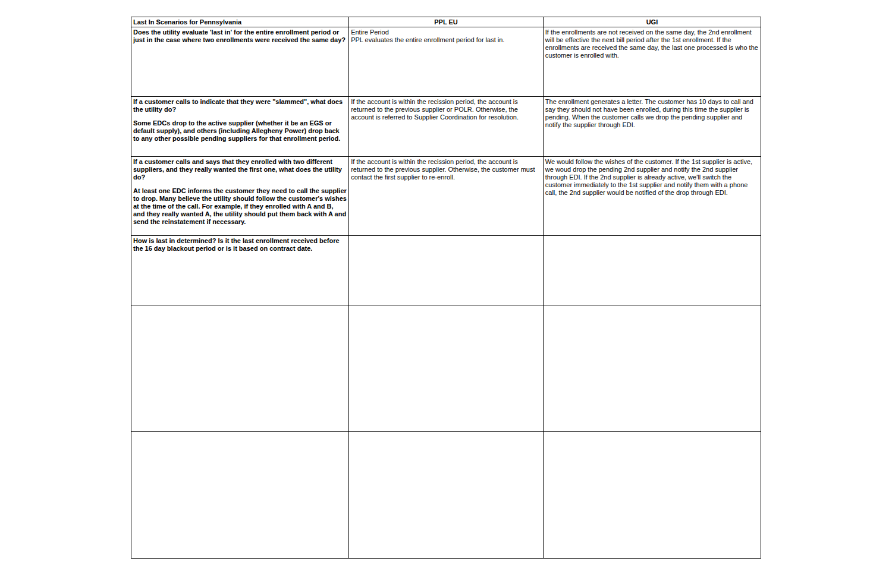| Last In Scenarios for Pennsylvania | PPL EU | UGI |
| --- | --- | --- |
| Does the utility evaluate 'last in' for the entire enrollment period or just in the case where two enrollments were received the same day? | Entire Period PPL evaluates the entire enrollment period for last in. | If the enrollments are not received on the same day, the 2nd enrollment will be effective the next bill period after the 1st enrollment. If the enrollments are received the same day, the last one processed is who the customer is enrolled with. |
| If a customer calls to indicate that they were "slammed", what does the utility do? Some EDCs drop to the active supplier (whether it be an EGS or default supply), and others (including Allegheny Power) drop back to any other possible pending suppliers for that enrollment period. | If the account is within the recission period, the account is returned to the previous supplier or POLR. Otherwise, the account is referred to Supplier Coordination for resolution. | The enrollment generates a letter. The customer has 10 days to call and say they should not have been enrolled, during this time the supplier is pending. When the customer calls we drop the pending supplier and notify the supplier through EDI. |
| If a customer calls and says that they enrolled with two different suppliers, and they really wanted the first one, what does the utility do? At least one EDC informs the customer they need to call the supplier to drop. Many believe the utility should follow the customer's wishes at the time of the call. For example, if they enrolled with A and B, and they really wanted A, the utility should put them back with A and send the reinstatement if necessary. | If the account is within the recission period, the account is returned to the previous supplier. Otherwise, the customer must contact the first supplier to re-enroll. | We would follow the wishes of the customer. If the 1st supplier is active, we woud drop the pending 2nd supplier and notify the 2nd supplier through EDI. If the 2nd supplier is already active, we'll switch the customer immediately to the 1st supplier and notify them with a phone call, the 2nd supplier would be notified of the drop through EDI. |
| How is last in determined? Is it the last enrollment received before the 16 day blackout period or is it based on contract date. | | |